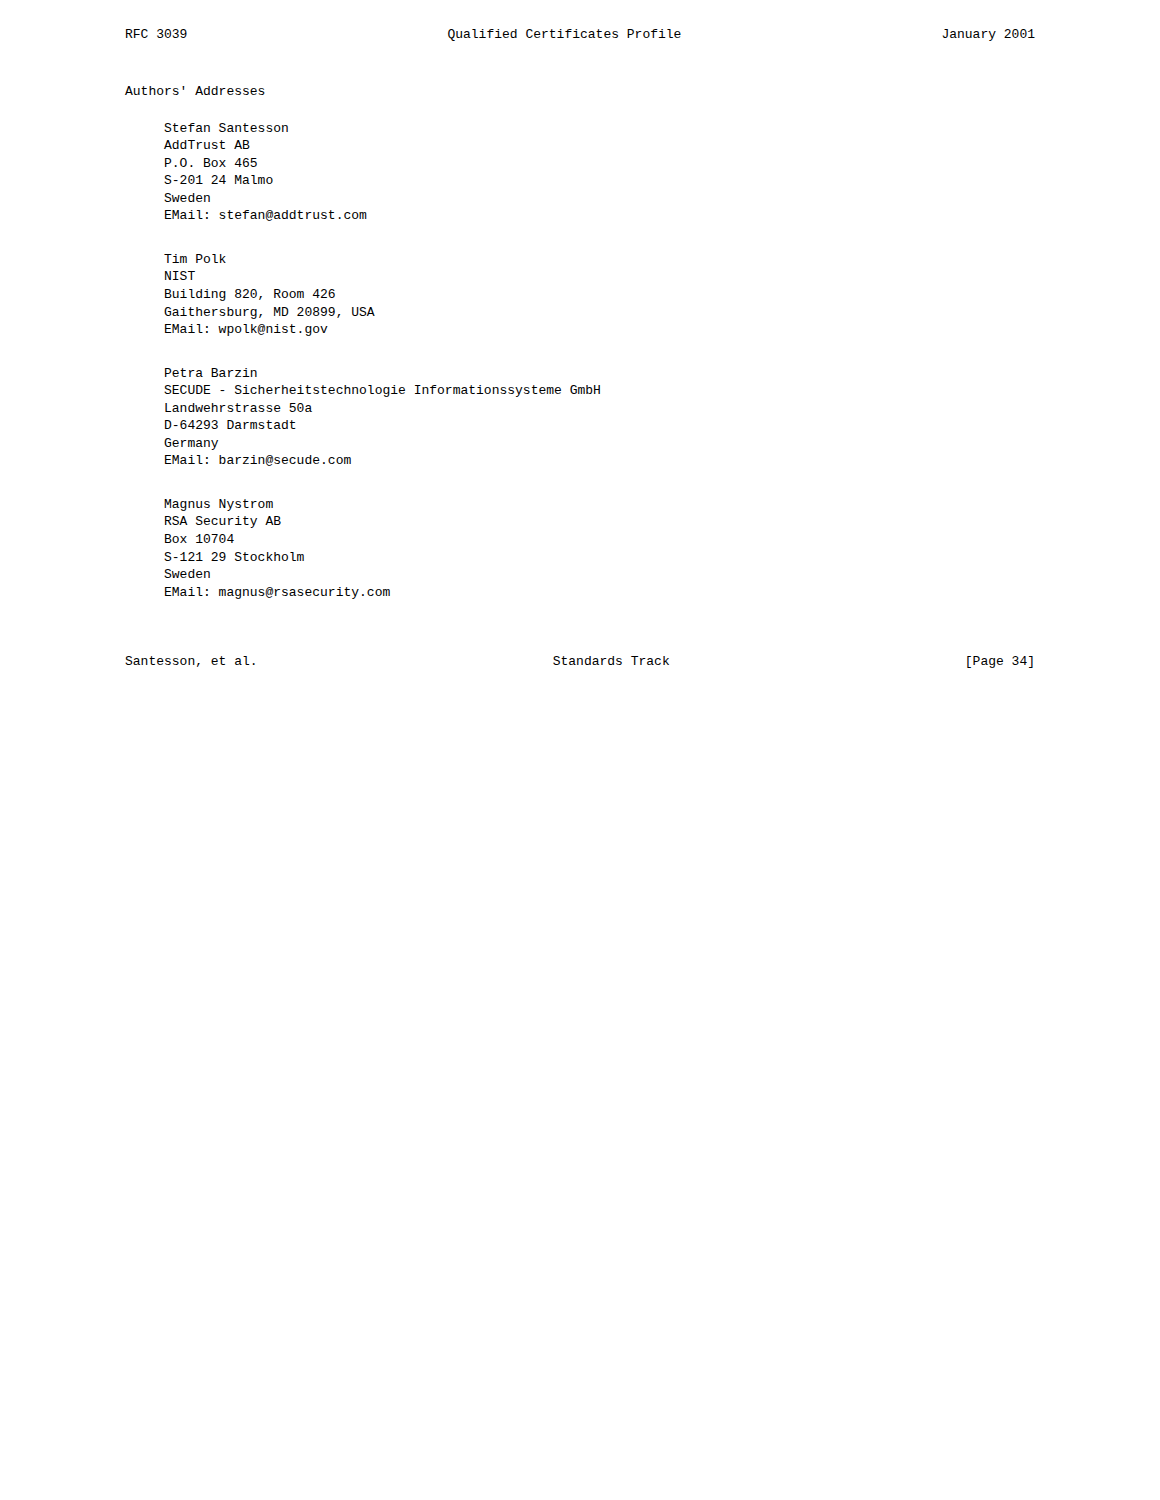RFC 3039 Qualified Certificates Profile January 2001
Authors' Addresses
Stefan Santesson
AddTrust AB
P.O. Box 465
S-201 24 Malmo
Sweden
EMail: stefan@addtrust.com
Tim Polk
NIST
Building 820, Room 426
Gaithersburg, MD 20899, USA
EMail: wpolk@nist.gov
Petra Barzin
SECUDE - Sicherheitstechnologie Informationssysteme GmbH
Landwehrstrasse 50a
D-64293 Darmstadt
Germany
EMail: barzin@secude.com
Magnus Nystrom
RSA Security AB
Box 10704
S-121 29 Stockholm
Sweden
EMail: magnus@rsasecurity.com
Santesson, et al. Standards Track [Page 34]